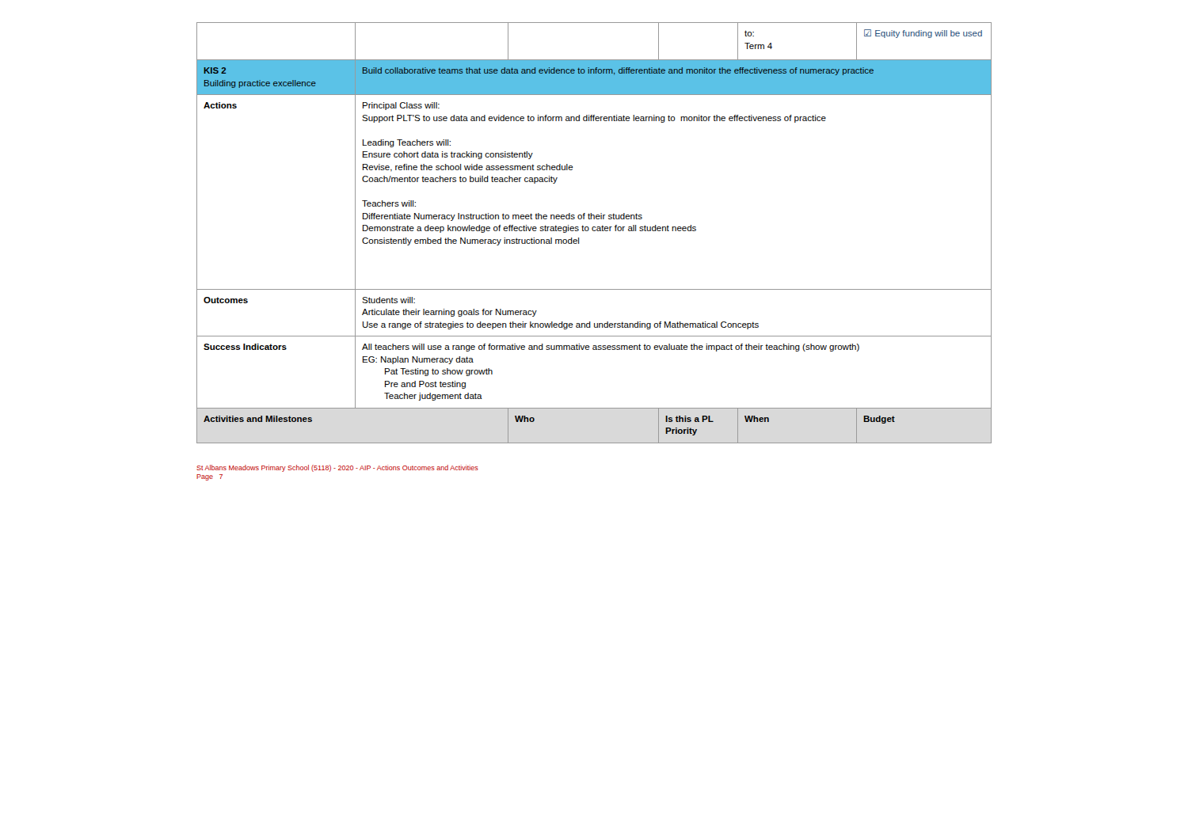| | | | | to: Term 4 | ☑ Equity funding will be used |
| KIS 2 Building practice excellence | Build collaborative teams that use data and evidence to inform, differentiate and monitor the effectiveness of numeracy practice |
| Actions | Principal Class will: Support PLT'S to use data and evidence to inform and differentiate learning to monitor the effectiveness of practice Leading Teachers will: Ensure cohort data is tracking consistently Revise, refine the school wide assessment schedule Coach/mentor teachers to build teacher capacity Teachers will: Differentiate Numeracy Instruction to meet the needs of their students Demonstrate a deep knowledge of effective strategies to cater for all student needs Consistently embed the Numeracy instructional model |
| Outcomes | Students will: Articulate their learning goals for Numeracy Use a range of strategies to deepen their knowledge and understanding of Mathematical Concepts |
| Success Indicators | All teachers will use a range of formative and summative assessment to evaluate the impact of their teaching (show growth) EG: Naplan Numeracy data Pat Testing to show growth Pre and Post testing Teacher judgement data |
| Activities and Milestones | Who | Is this a PL Priority | When | Budget |
St Albans Meadows Primary School (5118) - 2020 - AIP - Actions Outcomes and Activities
Page 7